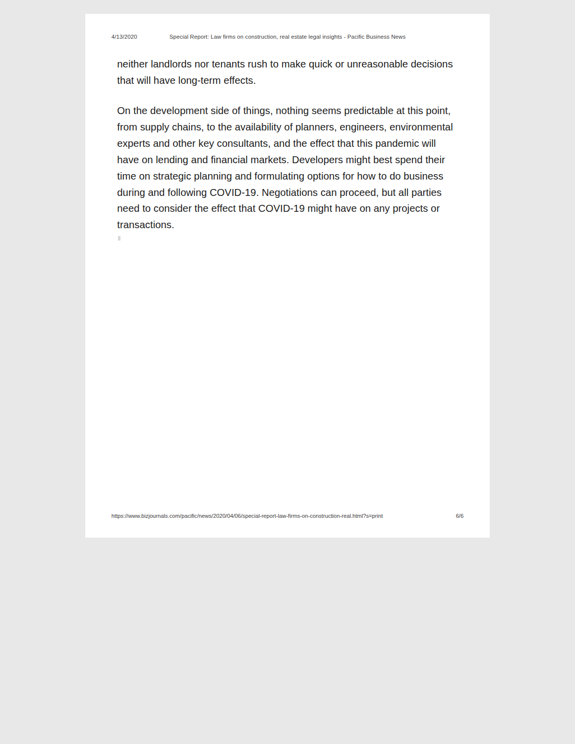4/13/2020 Special Report: Law firms on construction, real estate legal insights - Pacific Business News
neither landlords nor tenants rush to make quick or unreasonable decisions that will have long-term effects.
On the development side of things, nothing seems predictable at this point, from supply chains, to the availability of planners, engineers, environmental experts and other key consultants, and the effect that this pandemic will have on lending and financial markets. Developers might best spend their time on strategic planning and formulating options for how to do business during and following COVID-19. Negotiations can proceed, but all parties need to consider the effect that COVID-19 might have on any projects or transactions.
https://www.bizjournals.com/pacific/news/2020/04/06/special-report-law-firms-on-construction-real.html?s=print 6/6